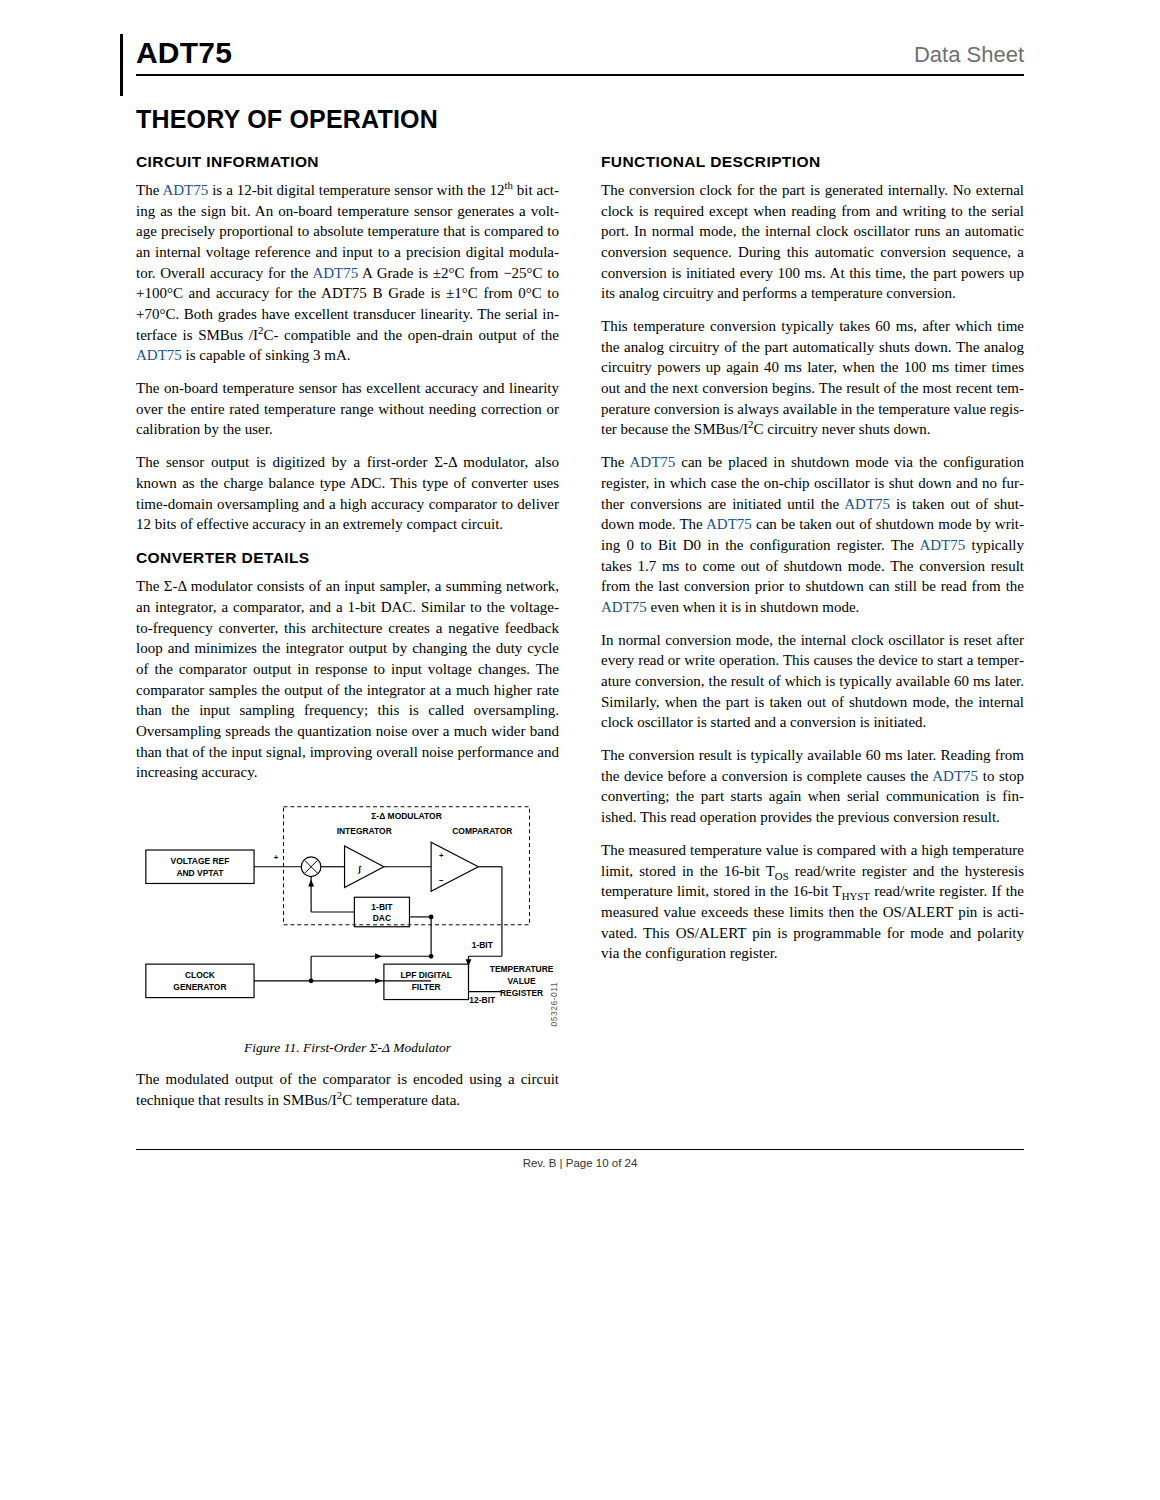ADT75
Data Sheet
THEORY OF OPERATION
CIRCUIT INFORMATION
The ADT75 is a 12-bit digital temperature sensor with the 12th bit acting as the sign bit. An on-board temperature sensor generates a voltage precisely proportional to absolute temperature that is compared to an internal voltage reference and input to a precision digital modulator. Overall accuracy for the ADT75 A Grade is ±2°C from −25°C to +100°C and accuracy for the ADT75 B Grade is ±1°C from 0°C to +70°C. Both grades have excellent transducer linearity. The serial interface is SMBus /I2C- compatible and the open-drain output of the ADT75 is capable of sinking 3 mA.
The on-board temperature sensor has excellent accuracy and linearity over the entire rated temperature range without needing correction or calibration by the user.
The sensor output is digitized by a first-order Σ-Δ modulator, also known as the charge balance type ADC. This type of converter uses time-domain oversampling and a high accuracy comparator to deliver 12 bits of effective accuracy in an extremely compact circuit.
CONVERTER DETAILS
The Σ-Δ modulator consists of an input sampler, a summing network, an integrator, a comparator, and a 1-bit DAC. Similar to the voltage-to-frequency converter, this architecture creates a negative feedback loop and minimizes the integrator output by changing the duty cycle of the comparator output in response to input voltage changes. The comparator samples the output of the integrator at a much higher rate than the input sampling frequency; this is called oversampling. Oversampling spreads the quantization noise over a much wider band than that of the input signal, improving overall noise performance and increasing accuracy.
Σ-Δ MODULATOR INTEGRATOR COMPARATOR VOLTAGE REF AND VPTAT + ∫ + − 1-BIT DAC CLOCK GENERATOR LPF DIGITAL FILTER 1-BIT 12-BIT TEMPERATURE VALUE REGISTER
05326-011
Figure 11. First-Order Σ-Δ Modulator
The modulated output of the comparator is encoded using a circuit technique that results in SMBus/I2C temperature data.
FUNCTIONAL DESCRIPTION
The conversion clock for the part is generated internally. No external clock is required except when reading from and writing to the serial port. In normal mode, the internal clock oscillator runs an automatic conversion sequence. During this automatic conversion sequence, a conversion is initiated every 100 ms. At this time, the part powers up its analog circuitry and performs a temperature conversion.
This temperature conversion typically takes 60 ms, after which time the analog circuitry of the part automatically shuts down. The analog circuitry powers up again 40 ms later, when the 100 ms timer times out and the next conversion begins. The result of the most recent temperature conversion is always available in the temperature value register because the SMBus/I2C circuitry never shuts down.
The ADT75 can be placed in shutdown mode via the configuration register, in which case the on-chip oscillator is shut down and no further conversions are initiated until the ADT75 is taken out of shutdown mode. The ADT75 can be taken out of shutdown mode by writing 0 to Bit D0 in the configuration register. The ADT75 typically takes 1.7 ms to come out of shutdown mode. The conversion result from the last conversion prior to shutdown can still be read from the ADT75 even when it is in shutdown mode.
In normal conversion mode, the internal clock oscillator is reset after every read or write operation. This causes the device to start a temperature conversion, the result of which is typically available 60 ms later. Similarly, when the part is taken out of shutdown mode, the internal clock oscillator is started and a conversion is initiated.
The conversion result is typically available 60 ms later. Reading from the device before a conversion is complete causes the ADT75 to stop converting; the part starts again when serial communication is finished. This read operation provides the previous conversion result.
The measured temperature value is compared with a high temperature limit, stored in the 16-bit TOS read/write register and the hysteresis temperature limit, stored in the 16-bit THYST read/write register. If the measured value exceeds these limits then the OS/ALERT pin is activated. This OS/ALERT pin is programmable for mode and polarity via the configuration register.
Rev. B | Page 10 of 24